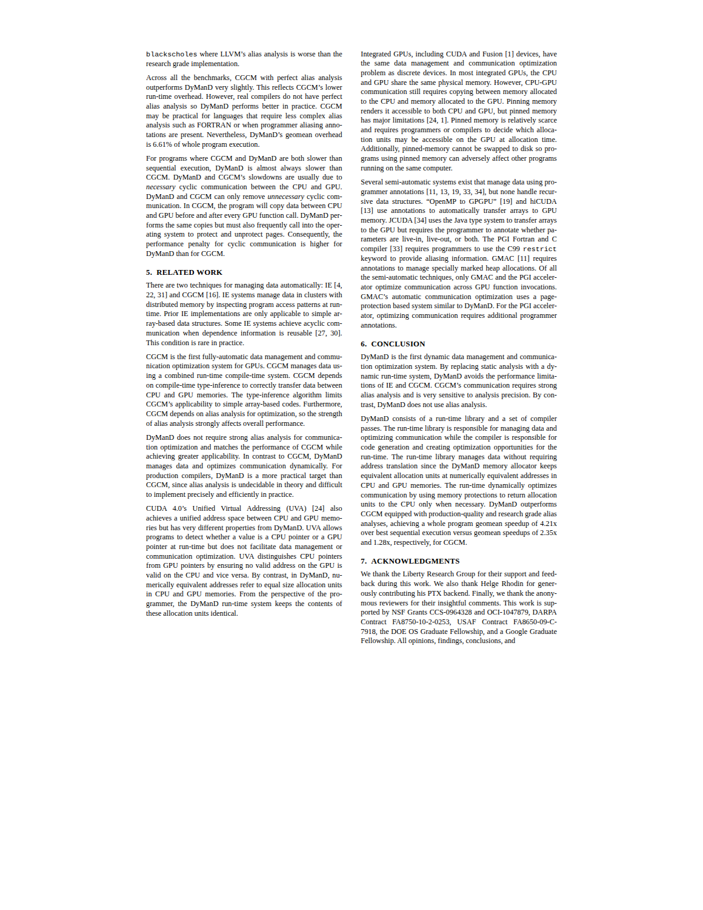blackscholes where LLVM’s alias analysis is worse than the research grade implementation.
Across all the benchmarks, CGCM with perfect alias analysis outperforms DyManD very slightly. This reflects CGCM’s lower run-time overhead. However, real compilers do not have perfect alias analysis so DyManD performs better in practice. CGCM may be practical for languages that require less complex alias analysis such as FORTRAN or when programmer aliasing annotations are present. Nevertheless, DyManD’s geomean overhead is 6.61% of whole program execution.
For programs where CGCM and DyManD are both slower than sequential execution, DyManD is almost always slower than CGCM. DyManD and CGCM’s slowdowns are usually due to necessary cyclic communication between the CPU and GPU. DyManD and CGCM can only remove unnecessary cyclic communication. In CGCM, the program will copy data between CPU and GPU before and after every GPU function call. DyManD performs the same copies but must also frequently call into the operating system to protect and unprotect pages. Consequently, the performance penalty for cyclic communication is higher for DyManD than for CGCM.
5. RELATED WORK
There are two techniques for managing data automatically: IE [4, 22, 31] and CGCM [16]. IE systems manage data in clusters with distributed memory by inspecting program access patterns at run-time. Prior IE implementations are only applicable to simple array-based data structures. Some IE systems achieve acyclic communication when dependence information is reusable [27, 30]. This condition is rare in practice.
CGCM is the first fully-automatic data management and communication optimization system for GPUs. CGCM manages data using a combined run-time compile-time system. CGCM depends on compile-time type-inference to correctly transfer data between CPU and GPU memories. The type-inference algorithm limits CGCM’s applicability to simple array-based codes. Furthermore, CGCM depends on alias analysis for optimization, so the strength of alias analysis strongly affects overall performance.
DyManD does not require strong alias analysis for communication optimization and matches the performance of CGCM while achieving greater applicability. In contrast to CGCM, DyManD manages data and optimizes communication dynamically. For production compilers, DyManD is a more practical target than CGCM, since alias analysis is undecidable in theory and difficult to implement precisely and efficiently in practice.
CUDA 4.0’s Unified Virtual Addressing (UVA) [24] also achieves a unified address space between CPU and GPU memories but has very different properties from DyManD. UVA allows programs to detect whether a value is a CPU pointer or a GPU pointer at run-time but does not facilitate data management or communication optimization. UVA distinguishes CPU pointers from GPU pointers by ensuring no valid address on the GPU is valid on the CPU and vice versa. By contrast, in DyManD, numerically equivalent addresses refer to equal size allocation units in CPU and GPU memories. From the perspective of the programmer, the DyManD run-time system keeps the contents of these allocation units identical.
Integrated GPUs, including CUDA and Fusion [1] devices, have the same data management and communication optimization problem as discrete devices. In most integrated GPUs, the CPU and GPU share the same physical memory. However, CPU-GPU communication still requires copying between memory allocated to the CPU and memory allocated to the GPU. Pinning memory renders it accessible to both CPU and GPU, but pinned memory has major limitations [24, 1]. Pinned memory is relatively scarce and requires programmers or compilers to decide which allocation units may be accessible on the GPU at allocation time. Additionally, pinned-memory cannot be swapped to disk so programs using pinned memory can adversely affect other programs running on the same computer.
Several semi-automatic systems exist that manage data using programmer annotations [11, 13, 19, 33, 34], but none handle recursive data structures. “OpenMP to GPGPU” [19] and hiCUDA [13] use annotations to automatically transfer arrays to GPU memory. JCUDA [34] uses the Java type system to transfer arrays to the GPU but requires the programmer to annotate whether parameters are live-in, live-out, or both. The PGI Fortran and C compiler [33] requires programmers to use the C99 restrict keyword to provide aliasing information. GMAC [11] requires annotations to manage specially marked heap allocations. Of all the semi-automatic techniques, only GMAC and the PGI accelerator optimize communication across GPU function invocations. GMAC’s automatic communication optimization uses a page-protection based system similar to DyManD. For the PGI accelerator, optimizing communication requires additional programmer annotations.
6. CONCLUSION
DyManD is the first dynamic data management and communication optimization system. By replacing static analysis with a dynamic run-time system, DyManD avoids the performance limitations of IE and CGCM. CGCM’s communication requires strong alias analysis and is very sensitive to analysis precision. By contrast, DyManD does not use alias analysis.
DyManD consists of a run-time library and a set of compiler passes. The run-time library is responsible for managing data and optimizing communication while the compiler is responsible for code generation and creating optimization opportunities for the run-time. The run-time library manages data without requiring address translation since the DyManD memory allocator keeps equivalent allocation units at numerically equivalent addresses in CPU and GPU memories. The run-time dynamically optimizes communication by using memory protections to return allocation units to the CPU only when necessary. DyManD outperforms CGCM equipped with production-quality and research grade alias analyses, achieving a whole program geomean speedup of 4.21x over best sequential execution versus geomean speedups of 2.35x and 1.28x, respectively, for CGCM.
7. ACKNOWLEDGMENTS
We thank the Liberty Research Group for their support and feedback during this work. We also thank Helge Rhodin for generously contributing his PTX backend. Finally, we thank the anonymous reviewers for their insightful comments. This work is supported by NSF Grants CCS-0964328 and OCI-1047879, DARPA Contract FA8750-10-2-0253, USAF Contract FA8650-09-C-7918, the DOE OS Graduate Fellowship, and a Google Graduate Fellowship. All opinions, findings, conclusions, and